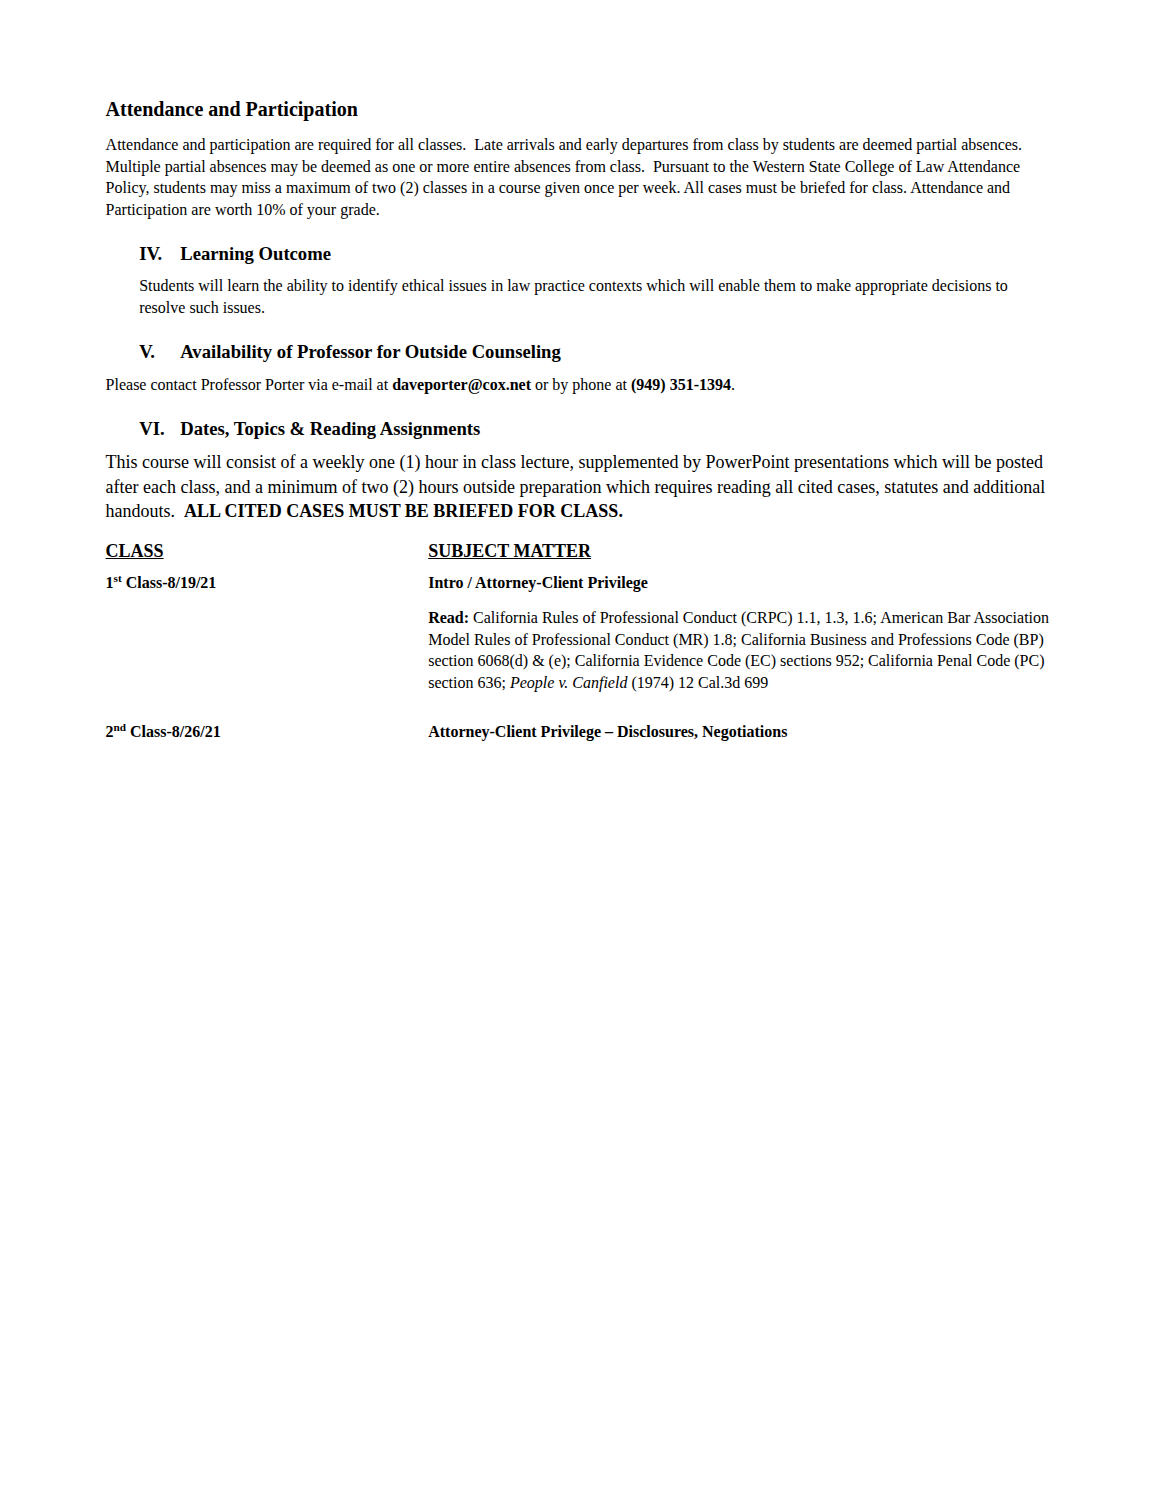Attendance and Participation
Attendance and participation are required for all classes. Late arrivals and early departures from class by students are deemed partial absences. Multiple partial absences may be deemed as one or more entire absences from class. Pursuant to the Western State College of Law Attendance Policy, students may miss a maximum of two (2) classes in a course given once per week. All cases must be briefed for class. Attendance and Participation are worth 10% of your grade.
IV. Learning Outcome
Students will learn the ability to identify ethical issues in law practice contexts which will enable them to make appropriate decisions to resolve such issues.
V. Availability of Professor for Outside Counseling
Please contact Professor Porter via e-mail at daveporter@cox.net or by phone at (949) 351-1394.
VI. Dates, Topics & Reading Assignments
This course will consist of a weekly one (1) hour in class lecture, supplemented by PowerPoint presentations which will be posted after each class, and a minimum of two (2) hours outside preparation which requires reading all cited cases, statutes and additional handouts. ALL CITED CASES MUST BE BRIEFED FOR CLASS.
| CLASS | SUBJECT MATTER |
| --- | --- |
| 1 st Class-8/19/21 | Intro / Attorney-Client Privilege Read: California Rules of Professional Conduct (CRPC) 1.1, 1.3, 1.6; American Bar Association Model Rules of Professional Conduct (MR) 1.8; California Business and Professions Code (BP) section 6068(d) & (e); California Evidence Code (EC) sections 952; California Penal Code (PC) section 636; People v. Canfield (1974) 12 Cal.3d 699 |
| 2 nd Class-8/26/21 | Attorney-Client Privilege – Disclosures, Negotiations |